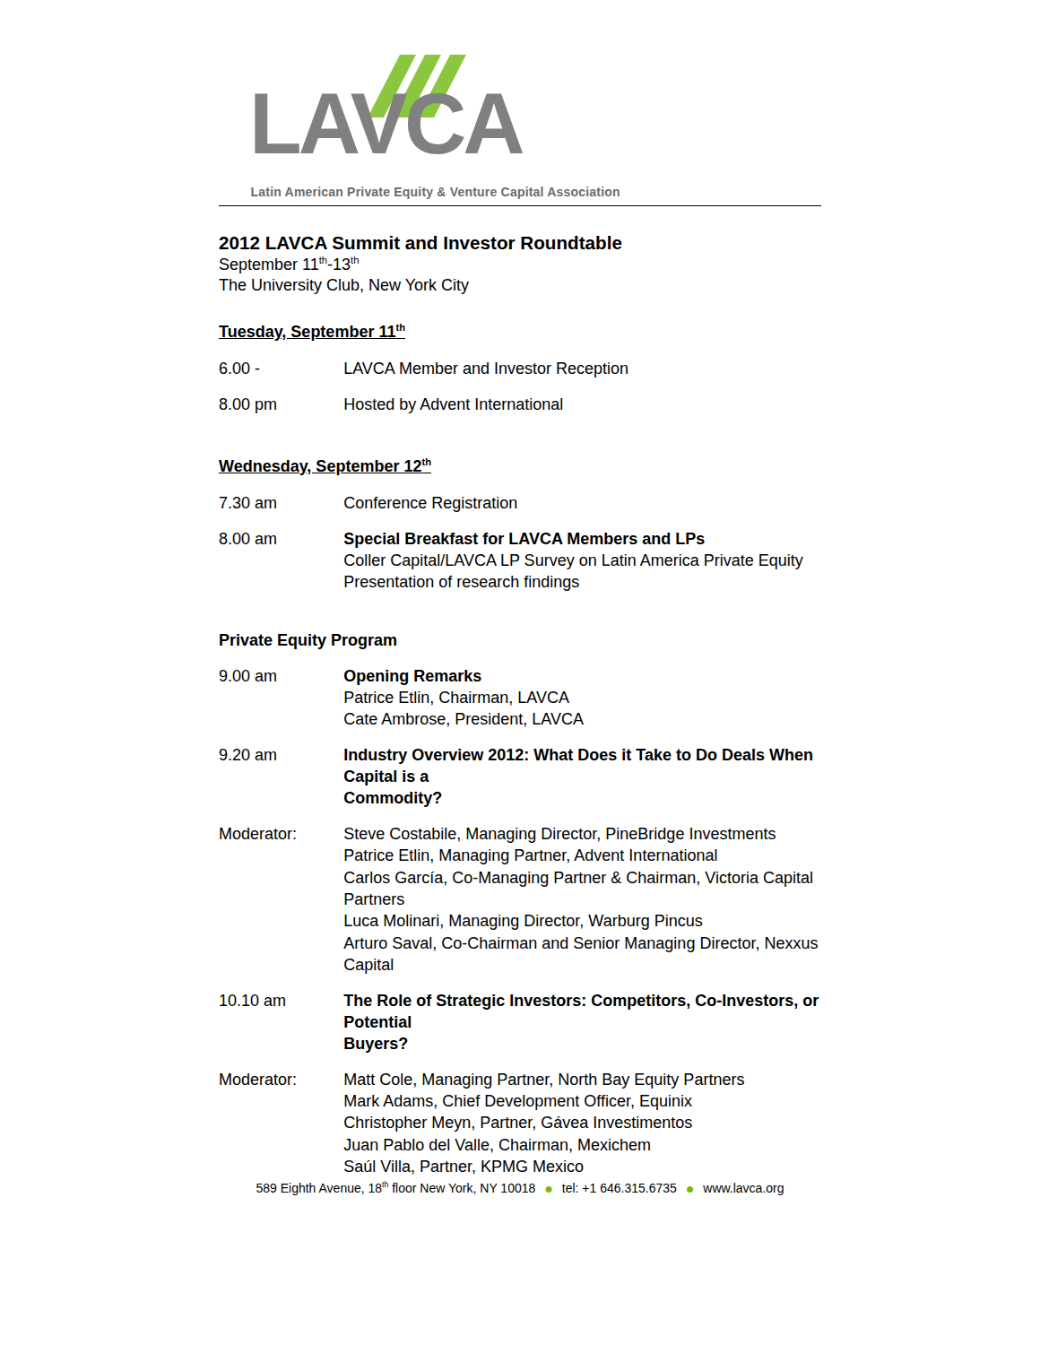LAVCA
Latin American Private Equity & Venture Capital Association
2012 LAVCA Summit and Investor Roundtable
September 11th-13th
The University Club, New York City
Tuesday, September 11th
| 6.00 - | LAVCA Member and Investor Reception |
| 8.00 pm | Hosted by Advent International |
Wednesday, September 12th
| 7.30 am | Conference Registration |
| 8.00 am | Special Breakfast for LAVCA Members and LPs Coller Capital/LAVCA LP Survey on Latin America Private Equity Presentation of research findings |
Private Equity Program
| 9.00 am | Opening Remarks Patrice Etlin, Chairman, LAVCA Cate Ambrose, President, LAVCA |
| 9.20 am | Industry Overview 2012: What Does it Take to Do Deals When Capital is a Commodity? |
| Moderator: | Steve Costabile, Managing Director, PineBridge Investments Patrice Etlin, Managing Partner, Advent International Carlos García, Co-Managing Partner & Chairman, Victoria Capital Partners Luca Molinari, Managing Director, Warburg Pincus Arturo Saval, Co-Chairman and Senior Managing Director, Nexxus Capital |
| 10.10 am | The Role of Strategic Investors: Competitors, Co-Investors, or Potential Buyers? |
| Moderator: | Matt Cole, Managing Partner, North Bay Equity Partners Mark Adams, Chief Development Officer, Equinix Christopher Meyn, Partner, Gávea Investimentos Juan Pablo del Valle, Chairman, Mexichem Saúl Villa, Partner, KPMG Mexico |
589 Eighth Avenue, 18th floor New York, NY 10018 ● tel: +1 646.315.6735 ● www.lavca.org